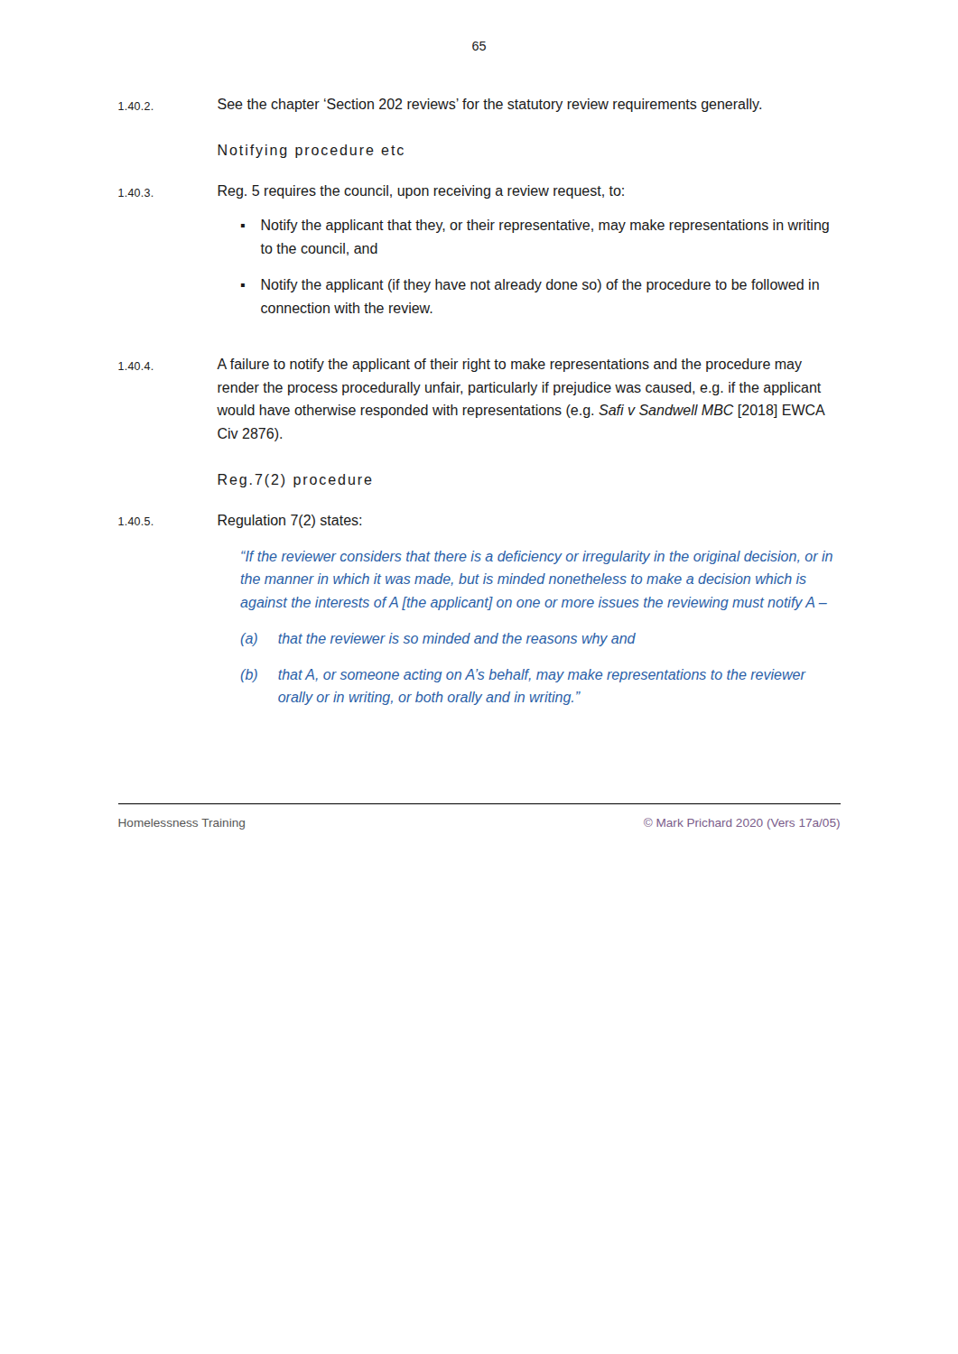65
1.40.2.
See the chapter ‘Section 202 reviews’ for the statutory review requirements generally.
Notifying procedure etc
1.40.3.
Reg. 5 requires the council, upon receiving a review request, to:
Notify the applicant that they, or their representative, may make representations in writing to the council, and
Notify the applicant (if they have not already done so) of the procedure to be followed in connection with the review.
1.40.4.
A failure to notify the applicant of their right to make representations and the procedure may render the process procedurally unfair, particularly if prejudice was caused, e.g. if the applicant would have otherwise responded with representations (e.g. Safi v Sandwell MBC [2018] EWCA Civ 2876).
Reg.7(2) procedure
1.40.5.
Regulation 7(2) states:
“If the reviewer considers that there is a deficiency or irregularity in the original decision, or in the manner in which it was made, but is minded nonetheless to make a decision which is against the interests of A [the applicant] on one or more issues the reviewing must notify A –
(a)
that the reviewer is so minded and the reasons why and
(b)
that A, or someone acting on A’s behalf, may make representations to the reviewer orally or in writing, or both orally and in writing.”
Homelessness Training
© Mark Prichard 2020 (Vers 17a/05)